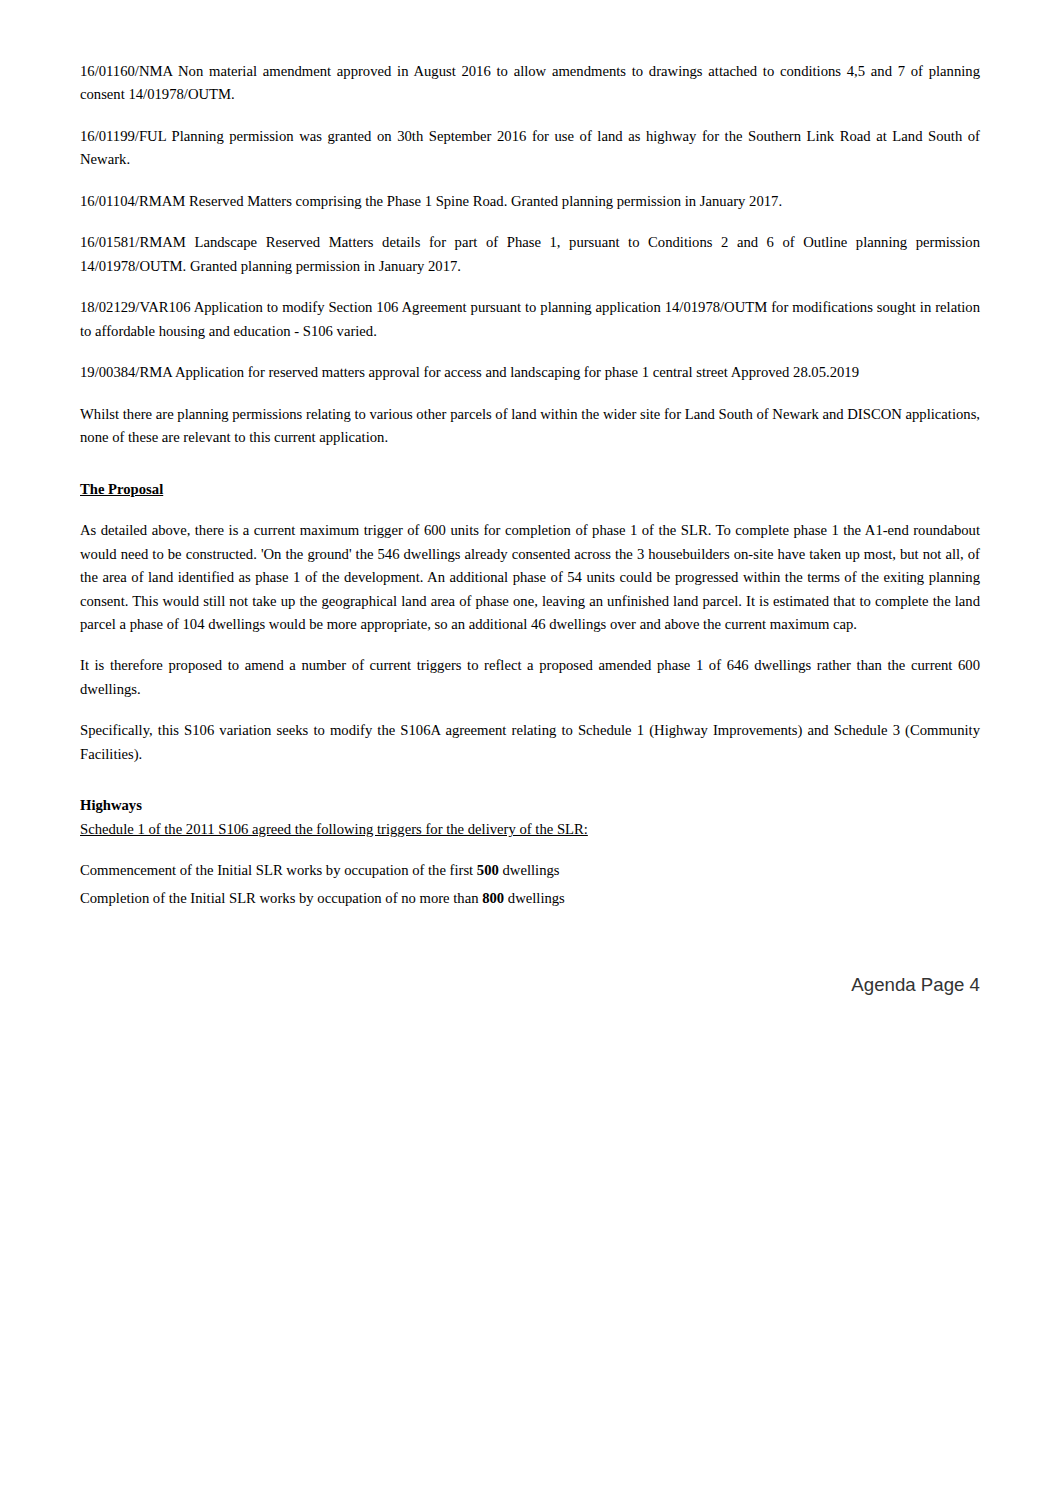16/01160/NMA Non material amendment approved in August 2016 to allow amendments to drawings attached to conditions 4,5 and 7 of planning consent 14/01978/OUTM.
16/01199/FUL Planning permission was granted on 30th September 2016 for use of land as highway for the Southern Link Road at Land South of Newark.
16/01104/RMAM Reserved Matters comprising the Phase 1 Spine Road. Granted planning permission in January 2017.
16/01581/RMAM Landscape Reserved Matters details for part of Phase 1, pursuant to Conditions 2 and 6 of Outline planning permission 14/01978/OUTM. Granted planning permission in January 2017.
18/02129/VAR106 Application to modify Section 106 Agreement pursuant to planning application 14/01978/OUTM for modifications sought in relation to affordable housing and education - S106 varied.
19/00384/RMA Application for reserved matters approval for access and landscaping for phase 1 central street Approved 28.05.2019
Whilst there are planning permissions relating to various other parcels of land within the wider site for Land South of Newark and DISCON applications, none of these are relevant to this current application.
The Proposal
As detailed above, there is a current maximum trigger of 600 units for completion of phase 1 of the SLR. To complete phase 1 the A1-end roundabout would need to be constructed. 'On the ground' the 546 dwellings already consented across the 3 housebuilders on-site have taken up most, but not all, of the area of land identified as phase 1 of the development. An additional phase of 54 units could be progressed within the terms of the exiting planning consent. This would still not take up the geographical land area of phase one, leaving an unfinished land parcel. It is estimated that to complete the land parcel a phase of 104 dwellings would be more appropriate, so an additional 46 dwellings over and above the current maximum cap.
It is therefore proposed to amend a number of current triggers to reflect a proposed amended phase 1 of 646 dwellings rather than the current 600 dwellings.
Specifically, this S106 variation seeks to modify the S106A agreement relating to Schedule 1 (Highway Improvements) and Schedule 3 (Community Facilities).
Highways
Schedule 1 of the 2011 S106 agreed the following triggers for the delivery of the SLR:
Commencement of the Initial SLR works by occupation of the first 500 dwellings
Completion of the Initial SLR works by occupation of no more than 800 dwellings
Agenda Page 4